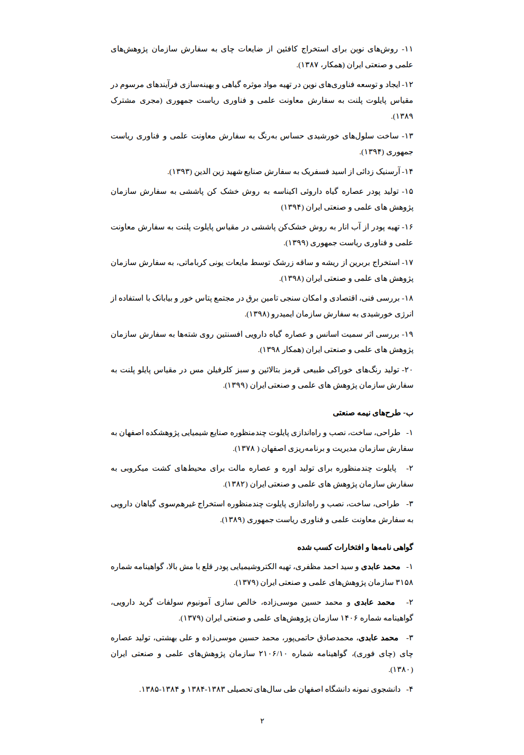۱۱- روش‌های نوین برای استخراج کافئین از ضایعات چای به سفارش سازمان پژوهش‌های علمی و صنعتی ایران (همکار، ۱۳۸۷).
۱۲- ایجاد و توسعه فناوری‌های نوین در تهیه مواد موثره گیاهی و بهینه‌سازی فرآیندهای مرسوم در مقیاس پایلوت پلنت به سفارش معاونت علمی و فناوری ریاست جمهوری (مجری مشترک ۱۳۸۹).
۱۳- ساخت سلول‌های خورشیدی حساس به‌رنگ به سفارش معاونت علمی و فناوری ریاست جمهوری (۱۳۹۴).
۱۴- آرسنیک زدائی از اسید فسفریک به سفارش صنایع شهید زین الدین (۱۳۹۳).
۱۵- تولید پودر عصاره گیاه داروئی اکیناسه به روش خشک کن پاششی به سفارش سازمان پژوهش های علمی و صنعتی ایران (۱۳۹۴)
۱۶- تهیه پودر از آب انار به روش خشک‌کن پاششی در مقیاس پایلوت پلنت به سفارش معاونت علمی و فناوری ریاست جمهوری (۱۳۹۹).
۱۷- استخراج بربرین از ریشه و ساقه زرشک توسط مایعات یونی کرباماتی، به سفارش سازمان پژوهش های علمی و صنعتی ایران (۱۳۹۸).
۱۸- بررسی فنی، اقتصادی و امکان سنجی تامین برق در مجتمع پتاس خور و بیابانک با استفاده از انرژی خورشیدی به سفارش سازمان ایمیدرو (۱۳۹۸).
۱۹- بررسی اثر سمیت اسانس و عصاره گیاه دارویی افسنتین روی شته‌ها به سفارش سازمان پژوهش های علمی و صنعتی ایران (همکار ۱۳۹۸).
۲۰- تولید رنگ‌های خوراکی طبیعی قرمز بتالائین و سبز کلرفیلن مس در مقیاس پایلو پلنت به سفارش سازمان پژوهش های علمی و صنعتی ایران (۱۳۹۹).
ب- طرح‌های نیمه صنعتی
۱- طراحی، ساخت، نصب و راه‌اندازی پایلوت چندمنظوره صنایع شیمیایی پژوهشکده اصفهان به سفارش سازمان مدیریت و برنامه‌ریزی اصفهان ( ۱۳۷۸).
۲- پایلوت چندمنظوره برای تولید اوره و عصاره مالت برای محیط‌های کشت میکروبی به سفارش سازمان پژوهش های علمی و صنعتی ایران (۱۳۸۲).
۳- طراحی، ساخت، نصب و راه‌اندازی پایلوت چندمنظوره استخراج غیرهم‌سوی گیاهان دارویی به سفارش معاونت علمی و فناوری ریاست جمهوری (۱۳۸۹).
گواهی نامه‌ها و افتخارات کسب شده
۱- محمد عابدی و سید احمد مظفری، تهیه الکتروشیمیایی پودر قلع با مش بالا، گواهینامه شماره ۳۱۵۸ سازمان پژوهش‌های علمی و صنعتی ایران (۱۳۷۹).
۲- محمد عابدی و محمد حسین موسی‌زاده، خالص سازی آمونیوم سولفات گرید دارویی، گواهینامه شماره ۱۴۰۶ سازمان پژوهش‌های علمی و صنعتی ایران (۱۳۷۹).
۳- محمد عابدی، محمدصادق حاتمی‌پور، محمد حسین موسی‌زاده و علی بهشتی، تولید عصاره چای (چای فوری)، گواهینامه شماره ۲۱۰۶/۱۰ سازمان پژوهش‌های علمی و صنعتی ایران (۱۳۸۰).
۴- دانشجوی نمونه دانشگاه اصفهان طی سال‌های تحصیلی ۱۳۸۳-۱۳۸۴ و ۱۳۸۴-۱۳۸۵.
۲